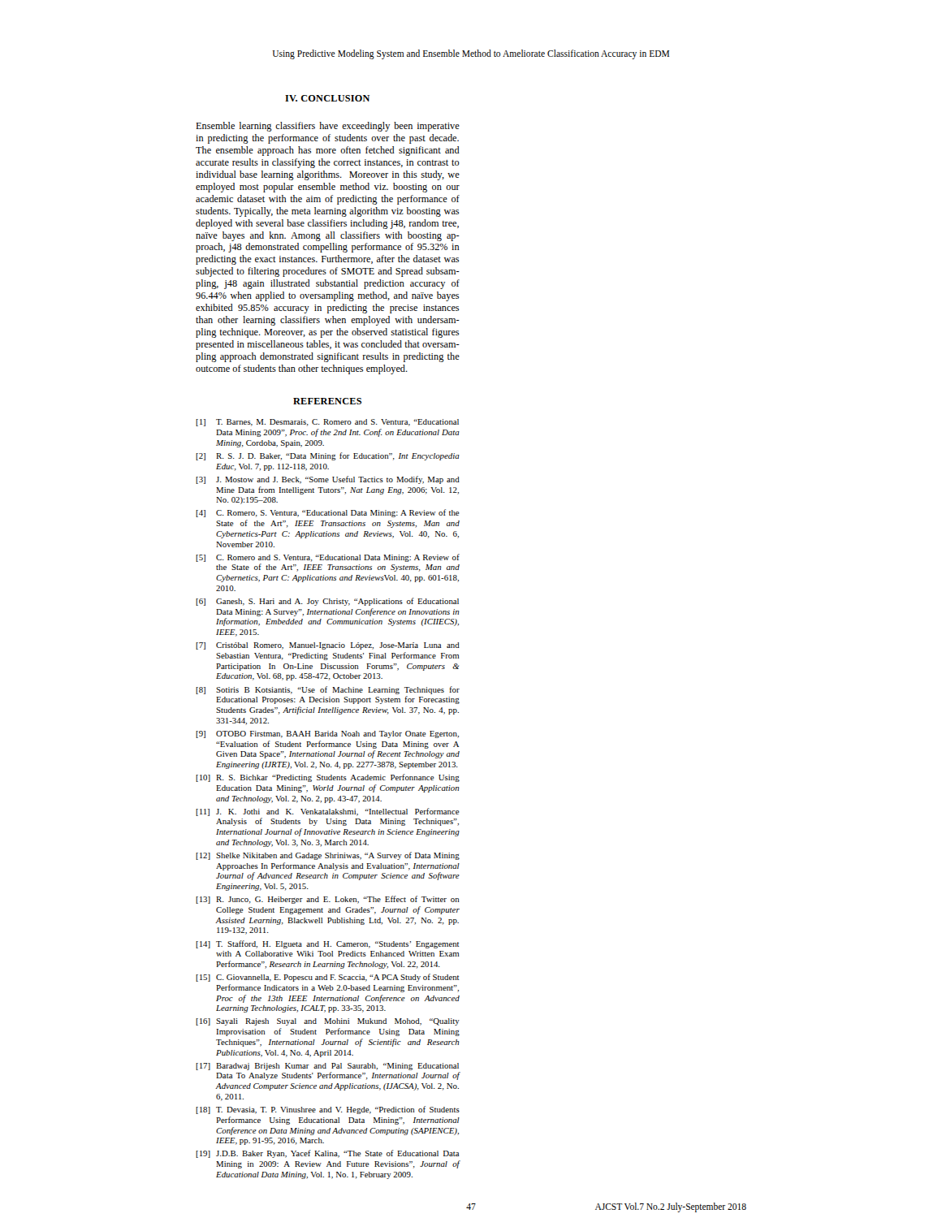Using Predictive Modeling System and Ensemble Method to Ameliorate Classification Accuracy in EDM
IV. CONCLUSION
Ensemble learning classifiers have exceedingly been imperative in predicting the performance of students over the past decade. The ensemble approach has more often fetched significant and accurate results in classifying the correct instances, in contrast to individual base learning algorithms. Moreover in this study, we employed most popular ensemble method viz. boosting on our academic dataset with the aim of predicting the performance of students. Typically, the meta learning algorithm viz boosting was deployed with several base classifiers including j48, random tree, naïve bayes and knn. Among all classifiers with boosting approach, j48 demonstrated compelling performance of 95.32% in predicting the exact instances. Furthermore, after the dataset was subjected to filtering procedures of SMOTE and Spread subsampling, j48 again illustrated substantial prediction accuracy of 96.44% when applied to oversampling method, and naïve bayes exhibited 95.85% accuracy in predicting the precise instances than other learning classifiers when employed with undersampling technique. Moreover, as per the observed statistical figures presented in miscellaneous tables, it was concluded that oversampling approach demonstrated significant results in predicting the outcome of students than other techniques employed.
REFERENCES
[1] T. Barnes, M. Desmarais, C. Romero and S. Ventura, “Educational Data Mining 2009”, Proc. of the 2nd Int. Conf. on Educational Data Mining, Cordoba, Spain, 2009.
[2] R. S. J. D. Baker, “Data Mining for Education”, Int Encyclopedia Educ, Vol. 7, pp. 112-118, 2010.
[3] J. Mostow and J. Beck, “Some Useful Tactics to Modify, Map and Mine Data from Intelligent Tutors”, Nat Lang Eng, 2006; Vol. 12, No. 02):195–208.
[4] C. Romero, S. Ventura, “Educational Data Mining: A Review of the State of the Art”, IEEE Transactions on Systems, Man and Cybernetics-Part C: Applications and Reviews, Vol. 40, No. 6, November 2010.
[5] C. Romero and S. Ventura, “Educational Data Mining: A Review of the State of the Art”, IEEE Transactions on Systems, Man and Cybernetics, Part C: Applications and Reviews Vol. 40, pp. 601-618, 2010.
[6] Ganesh, S. Hari and A. Joy Christy, “Applications of Educational Data Mining: A Survey”, International Conference on Innovations in Information, Embedded and Communication Systems (ICIIECS), IEEE, 2015.
[7] Cristóbal Romero, Manuel-Ignacio López, Jose-María Luna and Sebastian Ventura, “Predicting Students' Final Performance From Participation In On-Line Discussion Forums”, Computers & Education, Vol. 68, pp. 458-472, October 2013.
[8] Sotiris B Kotsiantis, “Use of Machine Learning Techniques for Educational Proposes: A Decision Support System for Forecasting Students Grades”, Artificial Intelligence Review, Vol. 37, No. 4, pp. 331-344, 2012.
[9] OTOBO Firstman, BAAH Barida Noah and Taylor Onate Egerton, “Evaluation of Student Performance Using Data Mining over A Given Data Space”, International Journal of Recent Technology and Engineering (IJRTE), Vol. 2, No. 4, pp. 2277-3878, September 2013.
[10] R. S. Bichkar “Predicting Students Academic Perfonnance Using Education Data Mining”, World Journal of Computer Application and Technology, Vol. 2, No. 2, pp. 43-47, 2014.
[11] J. K. Jothi and K. Venkatalakshmi, “Intellectual Performance Analysis of Students by Using Data Mining Techniques”, International Journal of Innovative Research in Science Engineering and Technology, Vol. 3, No. 3, March 2014.
[12] Shelke Nikitaben and Gadage Shriniwas, “A Survey of Data Mining Approaches In Performance Analysis and Evaluation”, International Journal of Advanced Research in Computer Science and Software Engineering, Vol. 5, 2015.
[13] R. Junco, G. Heiberger and E. Loken, “The Effect of Twitter on College Student Engagement and Grades”, Journal of Computer Assisted Learning, Blackwell Publishing Ltd, Vol. 27, No. 2, pp. 119-132, 2011.
[14] T. Stafford, H. Elgueta and H. Cameron, “Students’ Engagement with A Collaborative Wiki Tool Predicts Enhanced Written Exam Performance”, Research in Learning Technology, Vol. 22, 2014.
[15] C. Giovannella, E. Popescu and F. Scaccia, “A PCA Study of Student Performance Indicators in a Web 2.0-based Learning Environment”, Proc of the 13th IEEE International Conference on Advanced Learning Technologies, ICALT, pp. 33-35, 2013.
[16] Sayali Rajesh Suyal and Mohini Mukund Mohod, “Quality Improvisation of Student Performance Using Data Mining Techniques”, International Journal of Scientific and Research Publications, Vol. 4, No. 4, April 2014.
[17] Baradwaj Brijesh Kumar and Pal Saurabh, “Mining Educational Data To Analyze Students' Performance”, International Journal of Advanced Computer Science and Applications, (IJACSA), Vol. 2, No. 6, 2011.
[18] T. Devasia, T. P. Vinushree and V. Hegde, “Prediction of Students Performance Using Educational Data Mining”, International Conference on Data Mining and Advanced Computing (SAPIENCE), IEEE, pp. 91-95, 2016, March.
[19] J.D.B. Baker Ryan, Yacef Kalina, “The State of Educational Data Mining in 2009: A Review And Future Revisions”, Journal of Educational Data Mining, Vol. 1, No. 1, February 2009.
47 AJCST Vol.7 No.2 July-September 2018